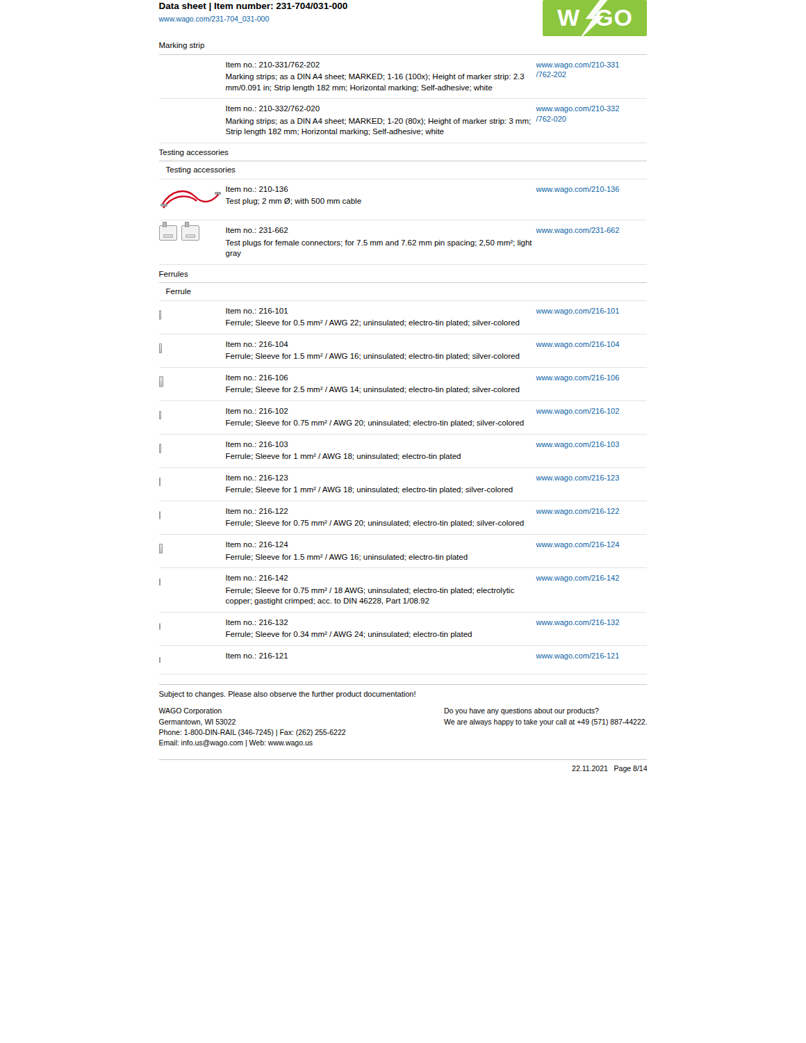Data sheet | Item number: 231-704/031-000
www.wago.com/231-704_031-000
W GO
Marking strip
| | Item no.: 210-331/762-202 Marking strips; as a DIN A4 sheet; MARKED; 1-16 (100x); Height of marker strip: 2.3 mm/0.091 in; Strip length 182 mm; Horizontal marking; Self-adhesive; white | www.wago.com/210-331 /762-202 |
| | Item no.: 210-332/762-020 Marking strips; as a DIN A4 sheet; MARKED; 1-20 (80x); Height of marker strip: 3 mm; Strip length 182 mm; Horizontal marking; Self-adhesive; white | www.wago.com/210-332 /762-020 |
Testing accessories
Testing accessories
| | Item no.: 210-136 Test plug; 2 mm Ø; with 500 mm cable | www.wago.com/210-136 |
| | Item no.: 231-662 Test plugs for female connectors; for 7.5 mm and 7.62 mm pin spacing; 2,50 mm²; light gray | www.wago.com/231-662 |
Ferrules
Ferrule
| | Item no.: 216-101 Ferrule; Sleeve for 0.5 mm² / AWG 22; uninsulated; electro-tin plated; silver-colored | www.wago.com/216-101 |
| | Item no.: 216-104 Ferrule; Sleeve for 1.5 mm² / AWG 16; uninsulated; electro-tin plated; silver-colored | www.wago.com/216-104 |
| | Item no.: 216-106 Ferrule; Sleeve for 2.5 mm² / AWG 14; uninsulated; electro-tin plated; silver-colored | www.wago.com/216-106 |
| | Item no.: 216-102 Ferrule; Sleeve for 0.75 mm² / AWG 20; uninsulated; electro-tin plated; silver-colored | www.wago.com/216-102 |
| | Item no.: 216-103 Ferrule; Sleeve for 1 mm² / AWG 18; uninsulated; electro-tin plated | www.wago.com/216-103 |
| | Item no.: 216-123 Ferrule; Sleeve for 1 mm² / AWG 18; uninsulated; electro-tin plated; silver-colored | www.wago.com/216-123 |
| | Item no.: 216-122 Ferrule; Sleeve for 0.75 mm² / AWG 20; uninsulated; electro-tin plated; silver-colored | www.wago.com/216-122 |
| | Item no.: 216-124 Ferrule; Sleeve for 1.5 mm² / AWG 16; uninsulated; electro-tin plated | www.wago.com/216-124 |
| | Item no.: 216-142 Ferrule; Sleeve for 0.75 mm² / 18 AWG; uninsulated; electro-tin plated; electrolytic copper; gastight crimped; acc. to DIN 46228, Part 1/08.92 | www.wago.com/216-142 |
| | Item no.: 216-132 Ferrule; Sleeve for 0.34 mm² / AWG 24; uninsulated; electro-tin plated | www.wago.com/216-132 |
| | Item no.: 216-121 | www.wago.com/216-121 |
Subject to changes. Please also observe the further product documentation!
WAGO Corporation
Germantown, WI 53022
Phone: 1-800-DIN-RAIL (346-7245) | Fax: (262) 255-6222
Email: info.us@wago.com | Web: www.wago.us
Do you have any questions about our products?
We are always happy to take your call at +49 (571) 887-44222.
22.11.2021 Page 8/14